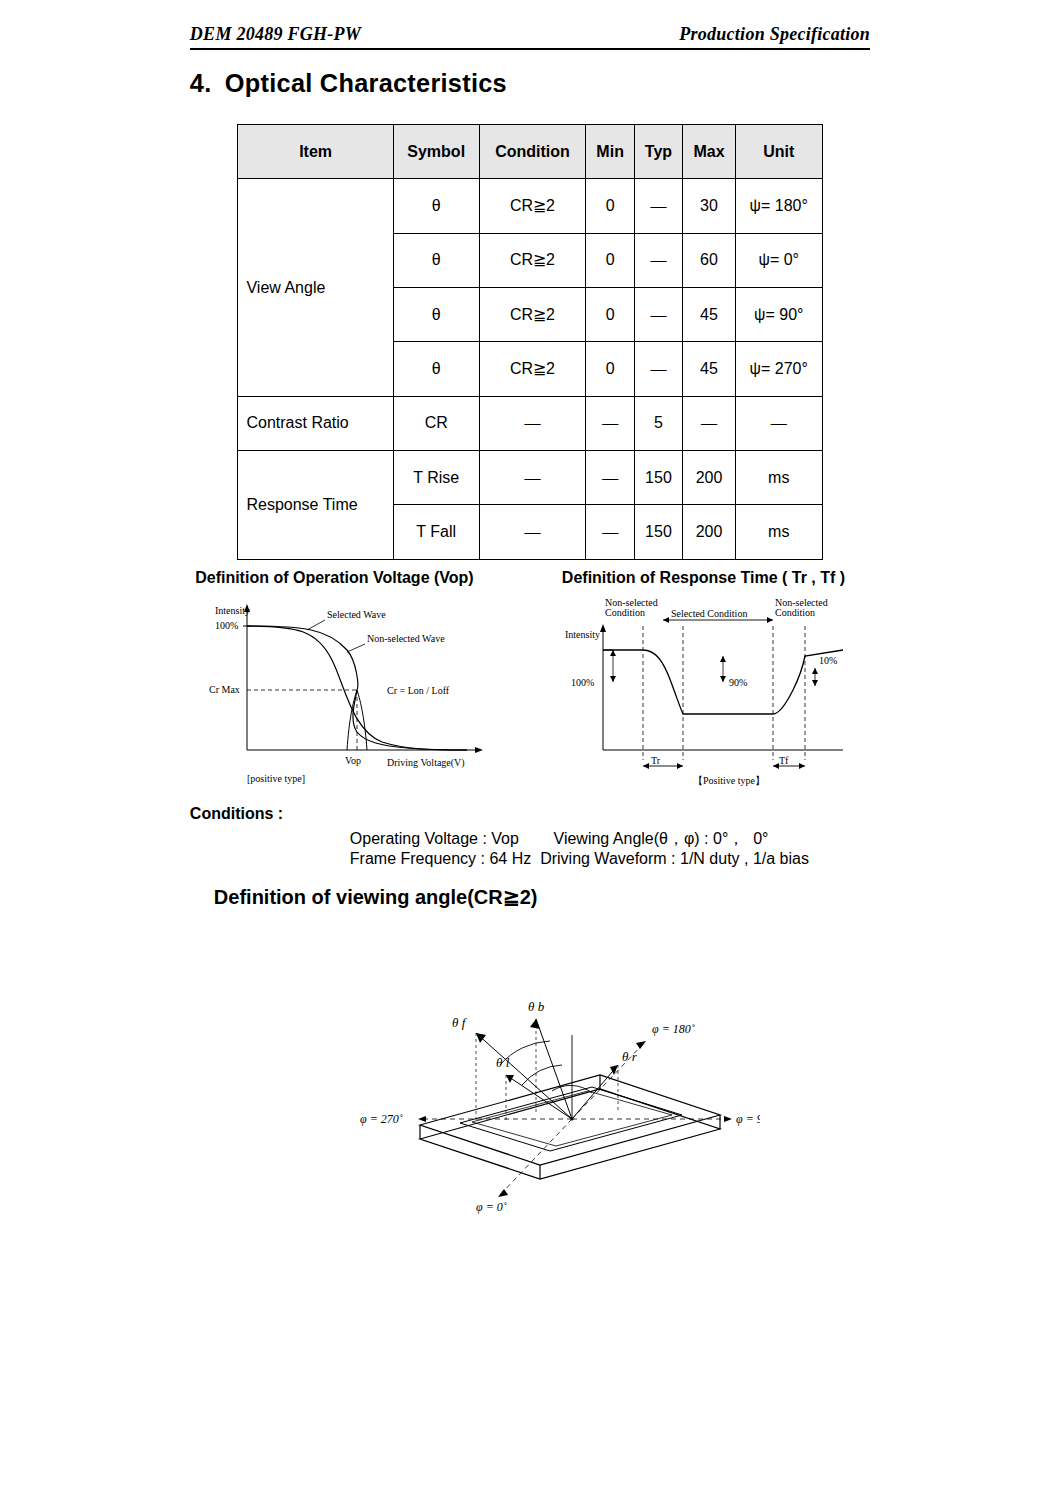DEM 20489 FGH-PW
Production Specification
4. Optical Characteristics
| Item | Symbol | Condition | Min | Typ | Max | Unit |
| --- | --- | --- | --- | --- | --- | --- |
| View Angle | θ | CR≧2 | 0 | — | 30 | ψ= 180° |
| θ | CR≧2 | 0 | — | 60 | ψ= 0° |
| θ | CR≧2 | 0 | — | 45 | ψ= 90° |
| θ | CR≧2 | 0 | — | 45 | ψ= 270° |
| Contrast Ratio | CR | — | — | 5 | — | — |
| Response Time | T Rise | — | — | 150 | 200 | ms |
| T Fall | — | — | 150 | 200 | ms |
Definition of Operation Voltage (Vop)
100% Intensity Cr Max Vop Selected Wave Non-selected Wave Cr = Lon / Loff Driving Voltage(V) [positive type]
Definition of Response Time ( Tr , Tf )
Intensity Non-selected Condition Non-selected Condition Selected Condition 100% 90% 10% Tr Tf 【Positive type】
Conditions :
Operating Voltage : Vop Viewing Angle(θ，φ) : 0°， 0°
Frame Frequency : 64 Hz Driving Waveform : 1/N duty , 1/a bias
Definition of viewing angle(CR≧2)
θ f θ b θ l θ r φ = 180˚ φ = 90˚ φ = 270˚ φ = 0˚